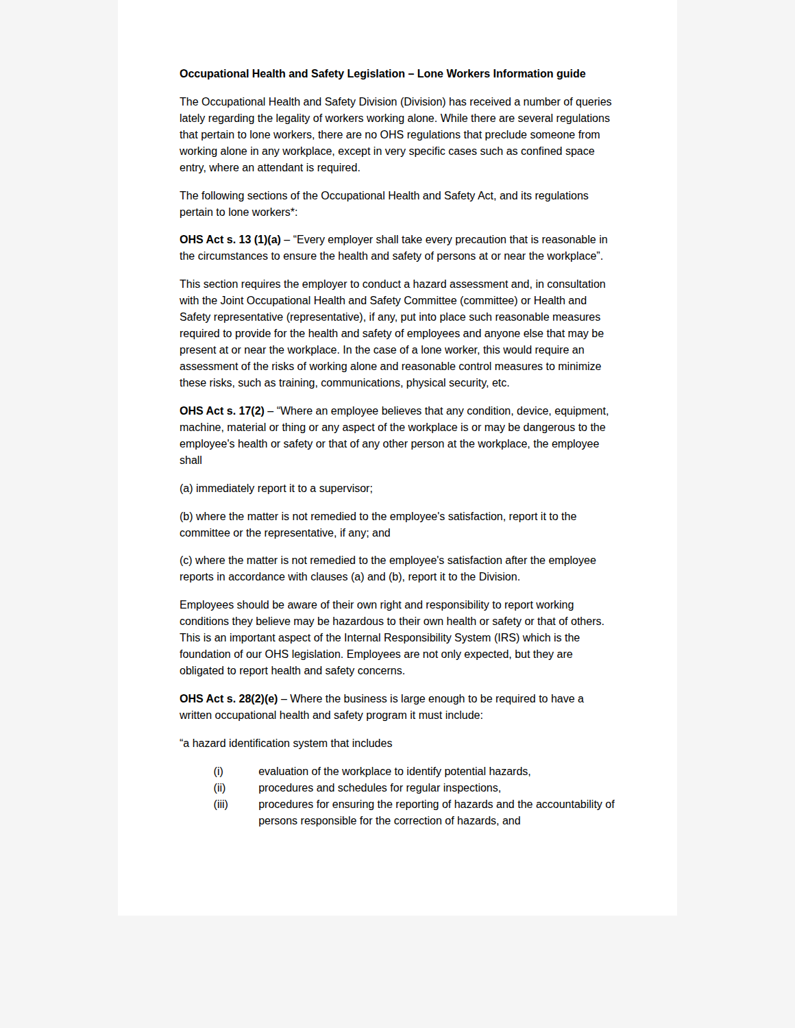Occupational Health and Safety Legislation – Lone Workers Information guide
The Occupational Health and Safety Division (Division) has received a number of queries lately regarding the legality of workers working alone. While there are several regulations that pertain to lone workers, there are no OHS regulations that preclude someone from working alone in any workplace, except in very specific cases such as confined space entry, where an attendant is required.
The following sections of the Occupational Health and Safety Act, and its regulations pertain to lone workers*:
OHS Act s. 13 (1)(a) – “Every employer shall take every precaution that is reasonable in the circumstances to ensure the health and safety of persons at or near the workplace”.
This section requires the employer to conduct a hazard assessment and, in consultation with the Joint Occupational Health and Safety Committee (committee) or Health and Safety representative (representative), if any, put into place such reasonable measures required to provide for the health and safety of employees and anyone else that may be present at or near the workplace. In the case of a lone worker, this would require an assessment of the risks of working alone and reasonable control measures to minimize these risks, such as training, communications, physical security, etc.
OHS Act s. 17(2) – “Where an employee believes that any condition, device, equipment, machine, material or thing or any aspect of the workplace is or may be dangerous to the employee's health or safety or that of any other person at the workplace, the employee shall
(a) immediately report it to a supervisor;
(b) where the matter is not remedied to the employee's satisfaction, report it to the committee or the representative, if any; and
(c) where the matter is not remedied to the employee's satisfaction after the employee reports in accordance with clauses (a) and (b), report it to the Division.
Employees should be aware of their own right and responsibility to report working conditions they believe may be hazardous to their own health or safety or that of others. This is an important aspect of the Internal Responsibility System (IRS) which is the foundation of our OHS legislation. Employees are not only expected, but they are obligated to report health and safety concerns.
OHS Act s. 28(2)(e) – Where the business is large enough to be required to have a written occupational health and safety program it must include:
“a hazard identification system that includes
(i) evaluation of the workplace to identify potential hazards,
(ii) procedures and schedules for regular inspections,
(iii) procedures for ensuring the reporting of hazards and the accountability of persons responsible for the correction of hazards, and